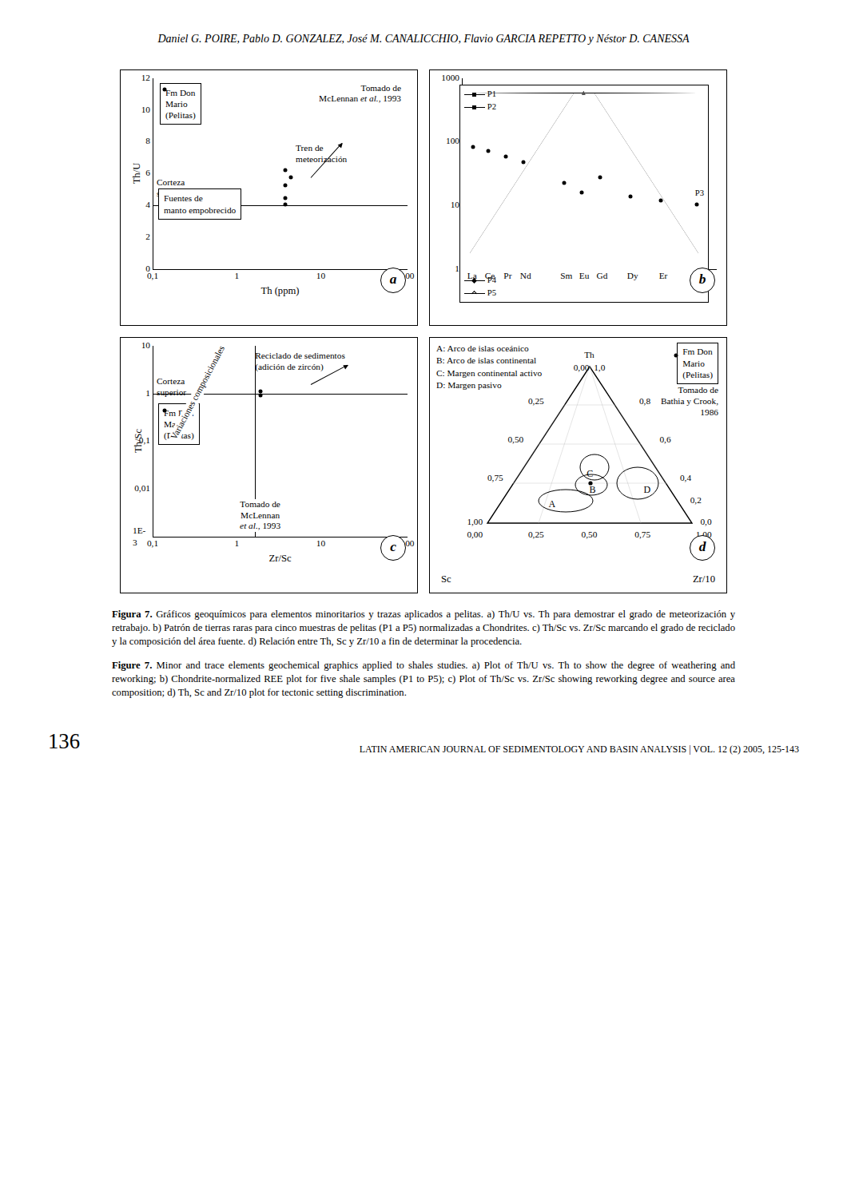Daniel G. POIRE, Pablo D. GONZALEZ, José M. CANALICCHIO, Flavio GARCIA REPETTO y Néstor D. CANESSA
Th/U
12 10 8 6 4 2 0
Fm Don
Mario
(Pelitas)
Tomado de
McLennan et al., 1993
Tren de
meteorización
Corteza
superior
Fuentes de
manto empobrecido
0,1 1 10 100
Th (ppm)
a
ppm/ppm Chondrites
1000 100 10 1
P1
P2
P3
P4
P5
La Ce Pr Nd Sm Eu Gd Dy Er Yb
REE
b
Th/Sc
10 1 0,1 0,01 1E-3
Reciclado de sedimentos
(adición de zircón)
Corteza
superior
Fm Don
Mario
(Pelitas)
Variaciones composicionales
Tomado de
McLennan
et al., 1993
0,1 1 10 100
Zr/Sc
c
A: Arco de islas oceánico
B: Arco de islas continental
C: Margen continental activo
D: Margen pasivo
Fm Don
Mario
(Pelitas)
Tomado de
Bathia y Crook,
1986
Th
0,00 1,0
0,25
0,8
0,50
0,6
0,75
0,4
0,2
1,00
0,0
0,00
0,25
0,50
0,75
1,00
A
B
C
D
Sc
Zr/10
d
Figura 7. Gráficos geoquímicos para elementos minoritarios y trazas aplicados a pelitas. a) Th/U vs. Th para demostrar el grado de meteorización y retrabajo. b) Patrón de tierras raras para cinco muestras de pelitas (P1 a P5) normalizadas a Chondrites. c) Th/Sc vs. Zr/Sc marcando el grado de reciclado y la composición del área fuente. d) Relación entre Th, Sc y Zr/10 a fin de determinar la procedencia.
Figure 7. Minor and trace elements geochemical graphics applied to shales studies. a) Plot of Th/U vs. Th to show the degree of weathering and reworking; b) Chondrite-normalized REE plot for five shale samples (P1 to P5); c) Plot of Th/Sc vs. Zr/Sc showing reworking degree and source area composition; d) Th, Sc and Zr/10 plot for tectonic setting discrimination.
136
LATIN AMERICAN JOURNAL OF SEDIMENTOLOGY AND BASIN ANALYSIS | VOL. 12 (2) 2005, 125-143